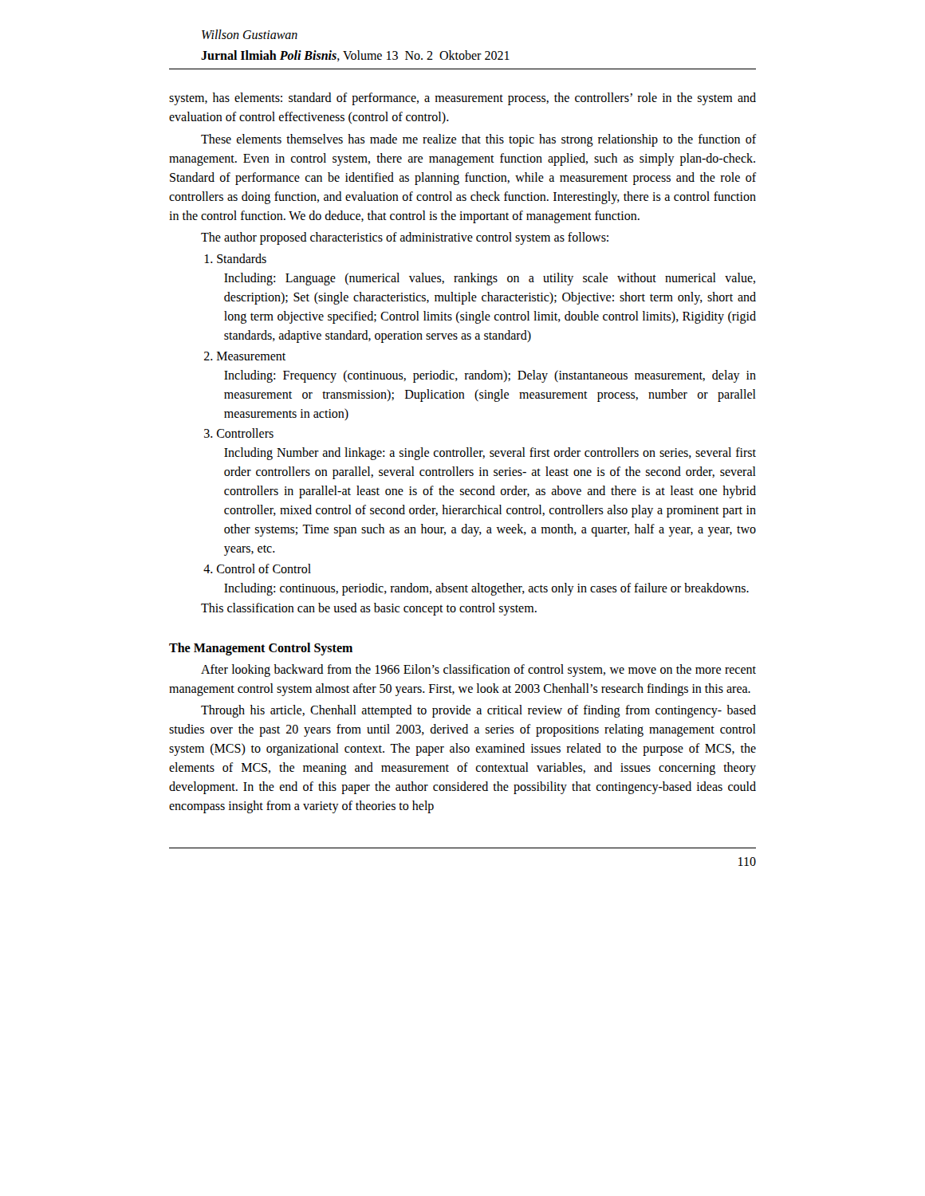Willson Gustiawan
Jurnal Ilmiah Poli Bisnis, Volume 13 No. 2 Oktober 2021
system, has elements: standard of performance, a measurement process, the controllers’ role in the system and evaluation of control effectiveness (control of control).
These elements themselves has made me realize that this topic has strong relationship to the function of management. Even in control system, there are management function applied, such as simply plan-do-check. Standard of performance can be identified as planning function, while a measurement process and the role of controllers as doing function, and evaluation of control as check function. Interestingly, there is a control function in the control function. We do deduce, that control is the important of management function.
The author proposed characteristics of administrative control system as follows:
Standards Including: Language (numerical values, rankings on a utility scale without numerical value, description); Set (single characteristics, multiple characteristic); Objective: short term only, short and long term objective specified; Control limits (single control limit, double control limits), Rigidity (rigid standards, adaptive standard, operation serves as a standard)
Measurement Including: Frequency (continuous, periodic, random); Delay (instantaneous measurement, delay in measurement or transmission); Duplication (single measurement process, number or parallel measurements in action)
Controllers Including Number and linkage: a single controller, several first order controllers on series, several first order controllers on parallel, several controllers in series- at least one is of the second order, several controllers in parallel-at least one is of the second order, as above and there is at least one hybrid controller, mixed control of second order, hierarchical control, controllers also play a prominent part in other systems; Time span such as an hour, a day, a week, a month, a quarter, half a year, a year, two years, etc.
Control of Control Including: continuous, periodic, random, absent altogether, acts only in cases of failure or breakdowns.
This classification can be used as basic concept to control system.
The Management Control System
After looking backward from the 1966 Eilon’s classification of control system, we move on the more recent management control system almost after 50 years. First, we look at 2003 Chenhall’s research findings in this area.
Through his article, Chenhall attempted to provide a critical review of finding from contingency- based studies over the past 20 years from until 2003, derived a series of propositions relating management control system (MCS) to organizational context. The paper also examined issues related to the purpose of MCS, the elements of MCS, the meaning and measurement of contextual variables, and issues concerning theory development. In the end of this paper the author considered the possibility that contingency-based ideas could encompass insight from a variety of theories to help
110